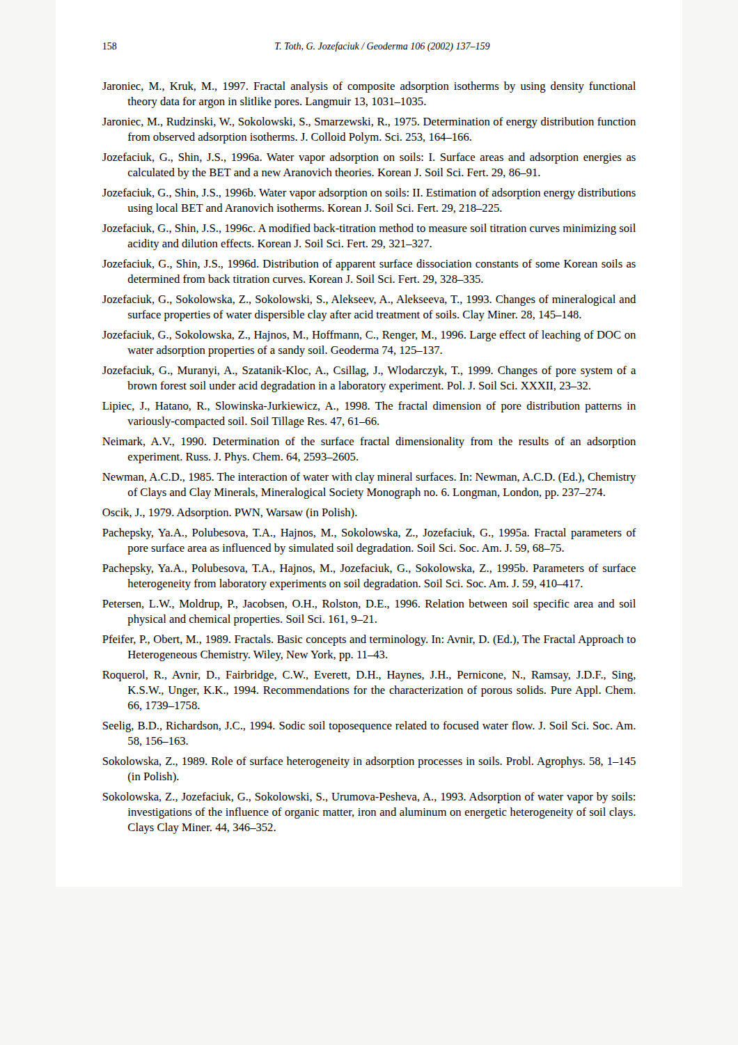158 T. Toth, G. Jozefaciuk / Geoderma 106 (2002) 137–159
Jaroniec, M., Kruk, M., 1997. Fractal analysis of composite adsorption isotherms by using density functional theory data for argon in slitlike pores. Langmuir 13, 1031–1035.
Jaroniec, M., Rudzinski, W., Sokolowski, S., Smarzewski, R., 1975. Determination of energy distribution function from observed adsorption isotherms. J. Colloid Polym. Sci. 253, 164–166.
Jozefaciuk, G., Shin, J.S., 1996a. Water vapor adsorption on soils: I. Surface areas and adsorption energies as calculated by the BET and a new Aranovich theories. Korean J. Soil Sci. Fert. 29, 86–91.
Jozefaciuk, G., Shin, J.S., 1996b. Water vapor adsorption on soils: II. Estimation of adsorption energy distributions using local BET and Aranovich isotherms. Korean J. Soil Sci. Fert. 29, 218–225.
Jozefaciuk, G., Shin, J.S., 1996c. A modified back-titration method to measure soil titration curves minimizing soil acidity and dilution effects. Korean J. Soil Sci. Fert. 29, 321–327.
Jozefaciuk, G., Shin, J.S., 1996d. Distribution of apparent surface dissociation constants of some Korean soils as determined from back titration curves. Korean J. Soil Sci. Fert. 29, 328–335.
Jozefaciuk, G., Sokolowska, Z., Sokolowski, S., Alekseev, A., Alekseeva, T., 1993. Changes of mineralogical and surface properties of water dispersible clay after acid treatment of soils. Clay Miner. 28, 145–148.
Jozefaciuk, G., Sokolowska, Z., Hajnos, M., Hoffmann, C., Renger, M., 1996. Large effect of leaching of DOC on water adsorption properties of a sandy soil. Geoderma 74, 125–137.
Jozefaciuk, G., Muranyi, A., Szatanik-Kloc, A., Csillag, J., Wlodarczyk, T., 1999. Changes of pore system of a brown forest soil under acid degradation in a laboratory experiment. Pol. J. Soil Sci. XXXII, 23–32.
Lipiec, J., Hatano, R., Slowinska-Jurkiewicz, A., 1998. The fractal dimension of pore distribution patterns in variously-compacted soil. Soil Tillage Res. 47, 61–66.
Neimark, A.V., 1990. Determination of the surface fractal dimensionality from the results of an adsorption experiment. Russ. J. Phys. Chem. 64, 2593–2605.
Newman, A.C.D., 1985. The interaction of water with clay mineral surfaces. In: Newman, A.C.D. (Ed.), Chemistry of Clays and Clay Minerals, Mineralogical Society Monograph no. 6. Longman, London, pp. 237–274.
Oscik, J., 1979. Adsorption. PWN, Warsaw (in Polish).
Pachepsky, Ya.A., Polubesova, T.A., Hajnos, M., Sokolowska, Z., Jozefaciuk, G., 1995a. Fractal parameters of pore surface area as influenced by simulated soil degradation. Soil Sci. Soc. Am. J. 59, 68–75.
Pachepsky, Ya.A., Polubesova, T.A., Hajnos, M., Jozefaciuk, G., Sokolowska, Z., 1995b. Parameters of surface heterogeneity from laboratory experiments on soil degradation. Soil Sci. Soc. Am. J. 59, 410–417.
Petersen, L.W., Moldrup, P., Jacobsen, O.H., Rolston, D.E., 1996. Relation between soil specific area and soil physical and chemical properties. Soil Sci. 161, 9–21.
Pfeifer, P., Obert, M., 1989. Fractals. Basic concepts and terminology. In: Avnir, D. (Ed.), The Fractal Approach to Heterogeneous Chemistry. Wiley, New York, pp. 11–43.
Roquerol, R., Avnir, D., Fairbridge, C.W., Everett, D.H., Haynes, J.H., Pernicone, N., Ramsay, J.D.F., Sing, K.S.W., Unger, K.K., 1994. Recommendations for the characterization of porous solids. Pure Appl. Chem. 66, 1739–1758.
Seelig, B.D., Richardson, J.C., 1994. Sodic soil toposequence related to focused water flow. J. Soil Sci. Soc. Am. 58, 156–163.
Sokolowska, Z., 1989. Role of surface heterogeneity in adsorption processes in soils. Probl. Agrophys. 58, 1–145 (in Polish).
Sokolowska, Z., Jozefaciuk, G., Sokolowski, S., Urumova-Pesheva, A., 1993. Adsorption of water vapor by soils: investigations of the influence of organic matter, iron and aluminum on energetic heterogeneity of soil clays. Clays Clay Miner. 44, 346–352.